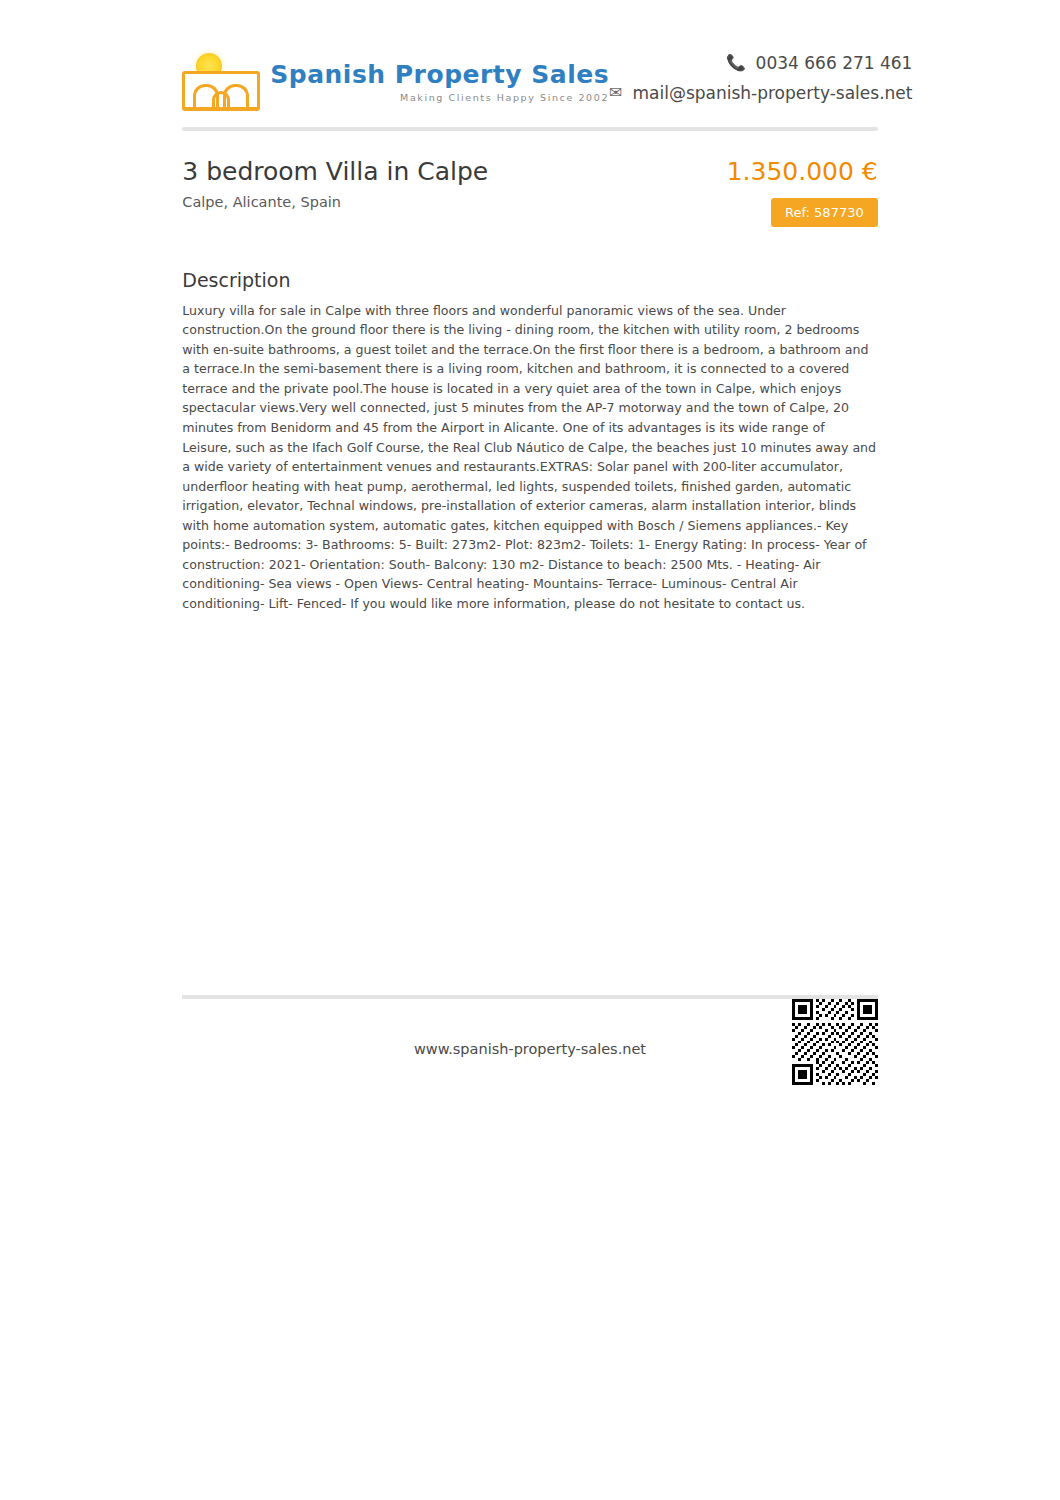Spanish Property Sales
Making Clients Happy Since 2002
📞0034 666 271 461
✉mail@spanish-property-sales.net
3 bedroom Villa in Calpe
Calpe, Alicante, Spain
1.350.000 €
Ref: 587730
Description
Luxury villa for sale in Calpe with three floors and wonderful panoramic views of the sea. Under construction.On the ground floor there is the living - dining room, the kitchen with utility room, 2 bedrooms with en-suite bathrooms, a guest toilet and the terrace.On the first floor there is a bedroom, a bathroom and a terrace.In the semi-basement there is a living room, kitchen and bathroom, it is connected to a covered terrace and the private pool.The house is located in a very quiet area of the town in Calpe, which enjoys spectacular views.Very well connected, just 5 minutes from the AP-7 motorway and the town of Calpe, 20 minutes from Benidorm and 45 from the Airport in Alicante. One of its advantages is its wide range of Leisure, such as the Ifach Golf Course, the Real Club Náutico de Calpe, the beaches just 10 minutes away and a wide variety of entertainment venues and restaurants.EXTRAS: Solar panel with 200-liter accumulator, underfloor heating with heat pump, aerothermal, led lights, suspended toilets, finished garden, automatic irrigation, elevator, Technal windows, pre-installation of exterior cameras, alarm installation interior, blinds with home automation system, automatic gates, kitchen equipped with Bosch / Siemens appliances.- Key points:- Bedrooms: 3- Bathrooms: 5- Built: 273m2- Plot: 823m2- Toilets: 1- Energy Rating: In process- Year of construction: 2021- Orientation: South- Balcony: 130 m2- Distance to beach: 2500 Mts. - Heating- Air conditioning- Sea views - Open Views- Central heating- Mountains- Terrace- Luminous- Central Air conditioning- Lift- Fenced- If you would like more information, please do not hesitate to contact us.
www.spanish-property-sales.net